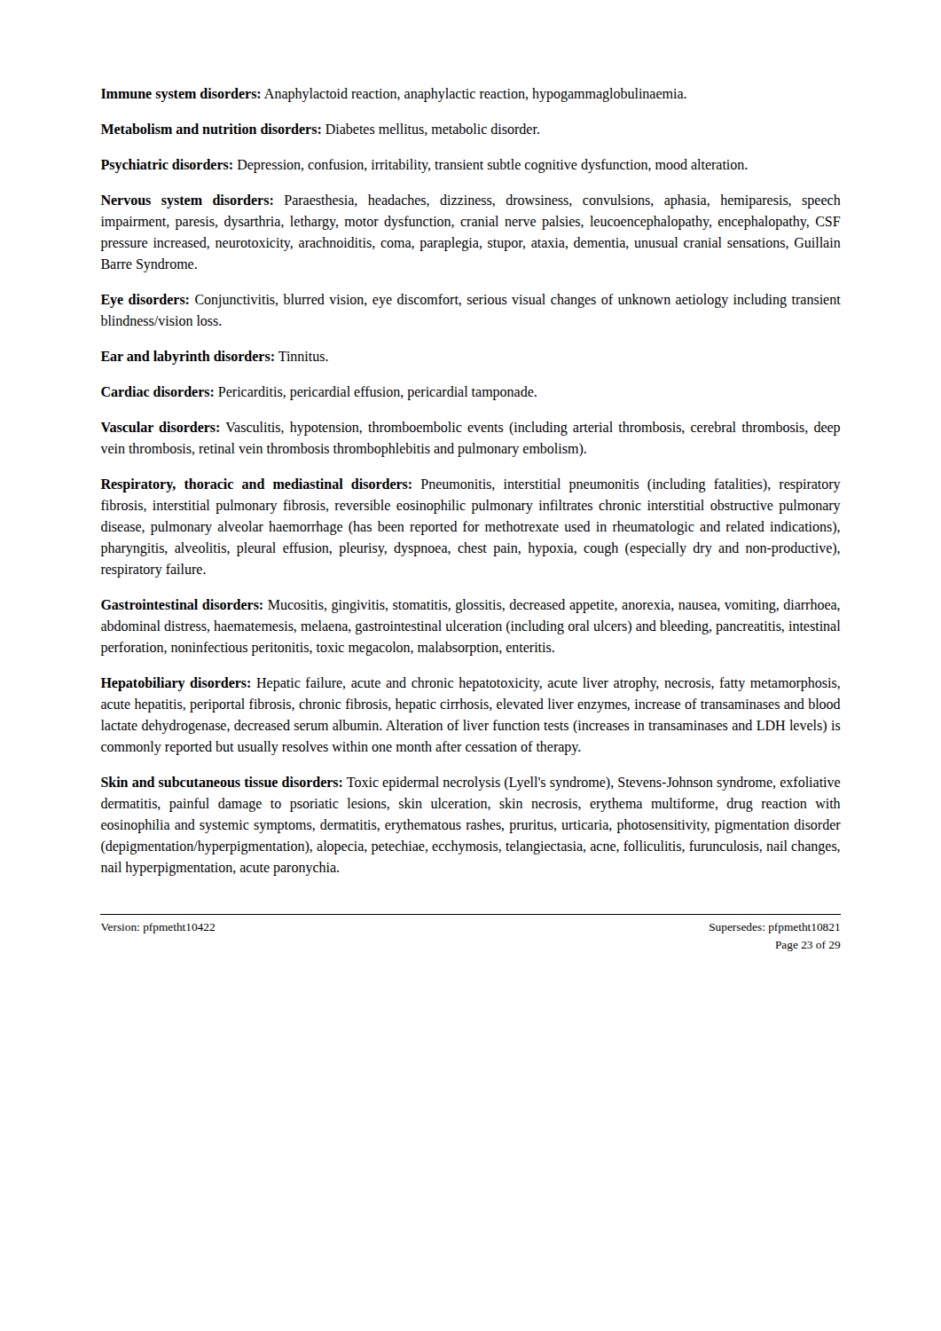Immune system disorders: Anaphylactoid reaction, anaphylactic reaction, hypogammaglobulinaemia.
Metabolism and nutrition disorders: Diabetes mellitus, metabolic disorder.
Psychiatric disorders: Depression, confusion, irritability, transient subtle cognitive dysfunction, mood alteration.
Nervous system disorders: Paraesthesia, headaches, dizziness, drowsiness, convulsions, aphasia, hemiparesis, speech impairment, paresis, dysarthria, lethargy, motor dysfunction, cranial nerve palsies, leucoencephalopathy, encephalopathy, CSF pressure increased, neurotoxicity, arachnoiditis, coma, paraplegia, stupor, ataxia, dementia, unusual cranial sensations, Guillain Barre Syndrome.
Eye disorders: Conjunctivitis, blurred vision, eye discomfort, serious visual changes of unknown aetiology including transient blindness/vision loss.
Ear and labyrinth disorders: Tinnitus.
Cardiac disorders: Pericarditis, pericardial effusion, pericardial tamponade.
Vascular disorders: Vasculitis, hypotension, thromboembolic events (including arterial thrombosis, cerebral thrombosis, deep vein thrombosis, retinal vein thrombosis thrombophlebitis and pulmonary embolism).
Respiratory, thoracic and mediastinal disorders: Pneumonitis, interstitial pneumonitis (including fatalities), respiratory fibrosis, interstitial pulmonary fibrosis, reversible eosinophilic pulmonary infiltrates chronic interstitial obstructive pulmonary disease, pulmonary alveolar haemorrhage (has been reported for methotrexate used in rheumatologic and related indications), pharyngitis, alveolitis, pleural effusion, pleurisy, dyspnoea, chest pain, hypoxia, cough (especially dry and non-productive), respiratory failure.
Gastrointestinal disorders: Mucositis, gingivitis, stomatitis, glossitis, decreased appetite, anorexia, nausea, vomiting, diarrhoea, abdominal distress, haematemesis, melaena, gastrointestinal ulceration (including oral ulcers) and bleeding, pancreatitis, intestinal perforation, noninfectious peritonitis, toxic megacolon, malabsorption, enteritis.
Hepatobiliary disorders: Hepatic failure, acute and chronic hepatotoxicity, acute liver atrophy, necrosis, fatty metamorphosis, acute hepatitis, periportal fibrosis, chronic fibrosis, hepatic cirrhosis, elevated liver enzymes, increase of transaminases and blood lactate dehydrogenase, decreased serum albumin. Alteration of liver function tests (increases in transaminases and LDH levels) is commonly reported but usually resolves within one month after cessation of therapy.
Skin and subcutaneous tissue disorders: Toxic epidermal necrolysis (Lyell's syndrome), Stevens-Johnson syndrome, exfoliative dermatitis, painful damage to psoriatic lesions, skin ulceration, skin necrosis, erythema multiforme, drug reaction with eosinophilia and systemic symptoms, dermatitis, erythematous rashes, pruritus, urticaria, photosensitivity, pigmentation disorder (depigmentation/hyperpigmentation), alopecia, petechiae, ecchymosis, telangiectasia, acne, folliculitis, furunculosis, nail changes, nail hyperpigmentation, acute paronychia.
Version: pfpmetht10422
Supersedes: pfpmetht10821
Page 23 of 29